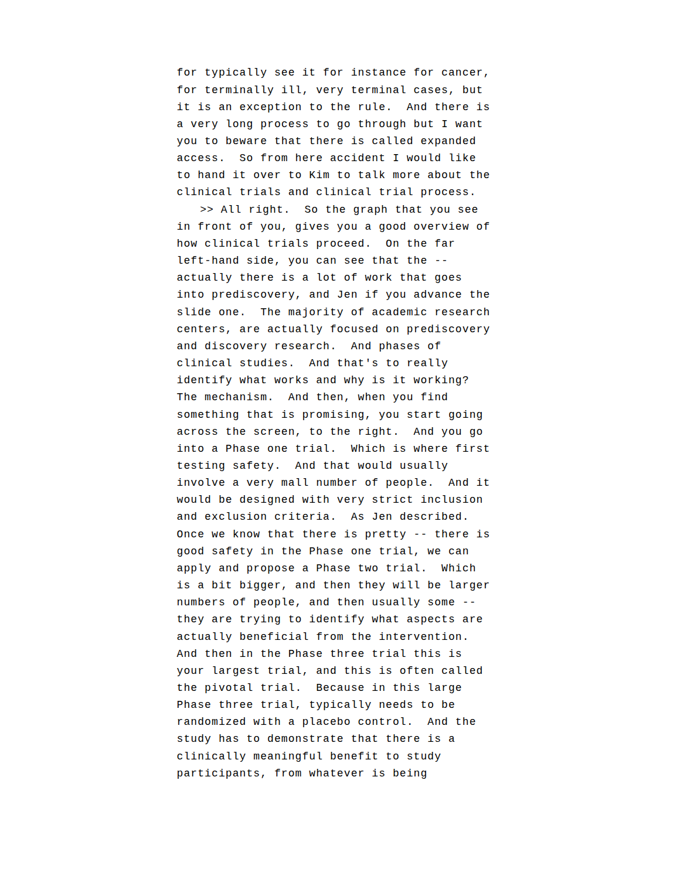for typically see it for instance for cancer, for terminally ill, very terminal cases, but it is an exception to the rule. And there is a very long process to go through but I want you to beware that there is called expanded access. So from here accident I would like to hand it over to Kim to talk more about the clinical trials and clinical trial process.
>> All right. So the graph that you see in front of you, gives you a good overview of how clinical trials proceed. On the far left-hand side, you can see that the -- actually there is a lot of work that goes into prediscovery, and Jen if you advance the slide one. The majority of academic research centers, are actually focused on prediscovery and discovery research. And phases of clinical studies. And that's to really identify what works and why is it working? The mechanism. And then, when you find something that is promising, you start going across the screen, to the right. And you go into a Phase one trial. Which is where first testing safety. And that would usually involve a very mall number of people. And it would be designed with very strict inclusion and exclusion criteria. As Jen described. Once we know that there is pretty -- there is good safety in the Phase one trial, we can apply and propose a Phase two trial. Which is a bit bigger, and then they will be larger numbers of people, and then usually some -- they are trying to identify what aspects are actually beneficial from the intervention. And then in the Phase three trial this is your largest trial, and this is often called the pivotal trial. Because in this large Phase three trial, typically needs to be randomized with a placebo control. And the study has to demonstrate that there is a clinically meaningful benefit to study participants, from whatever is being